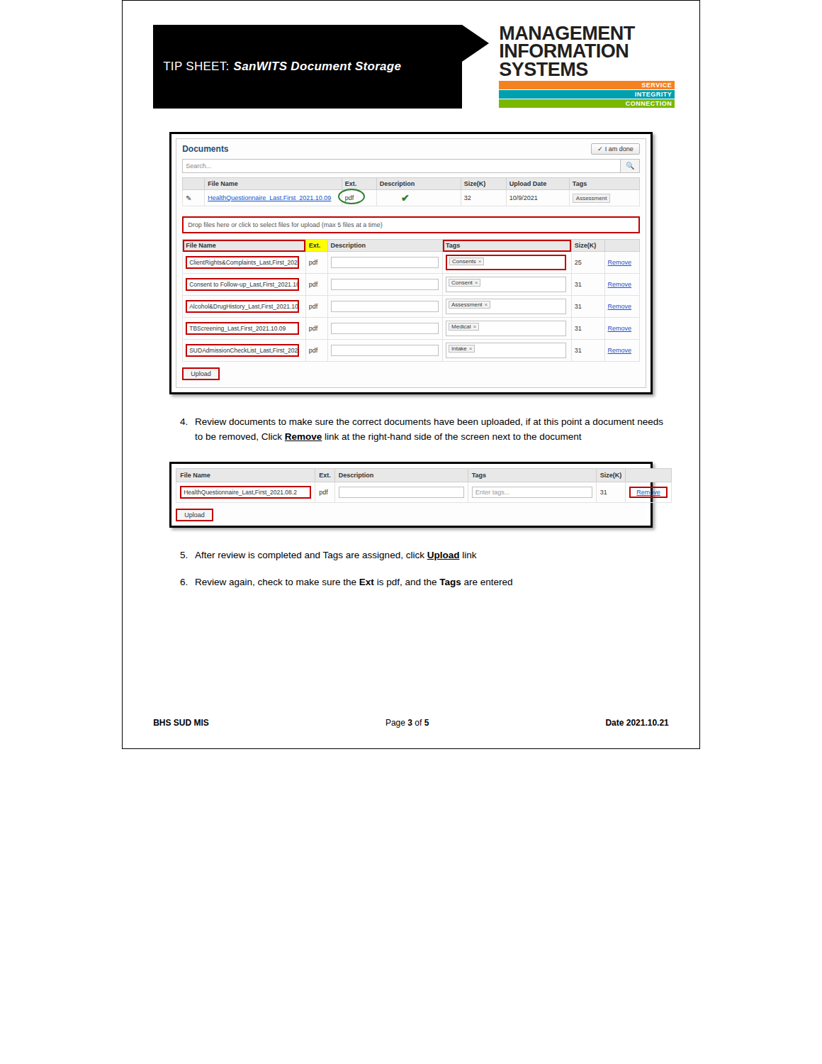TIP SHEET: SanWITS Document Storage
MANAGEMENT INFORMATION
SYSTEMS
SERVICE
INTEGRITY
CONNECTION
Documents
✓ I am done
🔍
| | File Name | Ext. | Description | Size(K) | Upload Date | Tags |
| --- | --- | --- | --- | --- | --- | --- |
| ✎ | HealthQuestionnaire_Last.First_2021.10.09 | pdf | ✔ | 32 | 10/9/2021 | Assessment |
Drop files here or click to select files for upload (max 5 files at a time)
| File Name | Ext. | Description | Tags | Size(K) | |
| --- | --- | --- | --- | --- | --- |
| ClientRights&Complaints_Last,First_2021 | pdf | | Consents × | 25 | Remove |
| Consent to Follow-up_Last,First_2021.10. | pdf | | Consent × | 31 | Remove |
| Alcohol&DrugHistory_Last,First_2021.10.0 | pdf | | Assessment × | 31 | Remove |
| TBScreening_Last,First_2021.10.09 | pdf | | Medical × | 31 | Remove |
| SUDAdmissionCheckList_Last,First_2021 | pdf | | Intake × | 31 | Remove |
Upload
Review documents to make sure the correct documents have been uploaded, if at this point a document needs to be removed, Click Remove link at the right-hand side of the screen next to the document
| File Name | Ext. | Description | Tags | Size(K) | |
| --- | --- | --- | --- | --- | --- |
| HealthQuestionnaire_Last,First_2021.08.2 | pdf | | Enter tags... | 31 | Remove |
Upload
After review is completed and Tags are assigned, click Upload link
Review again, check to make sure the Ext is pdf, and the Tags are entered
BHS SUD MIS
Page 3 of 5
Date 2021.10.21